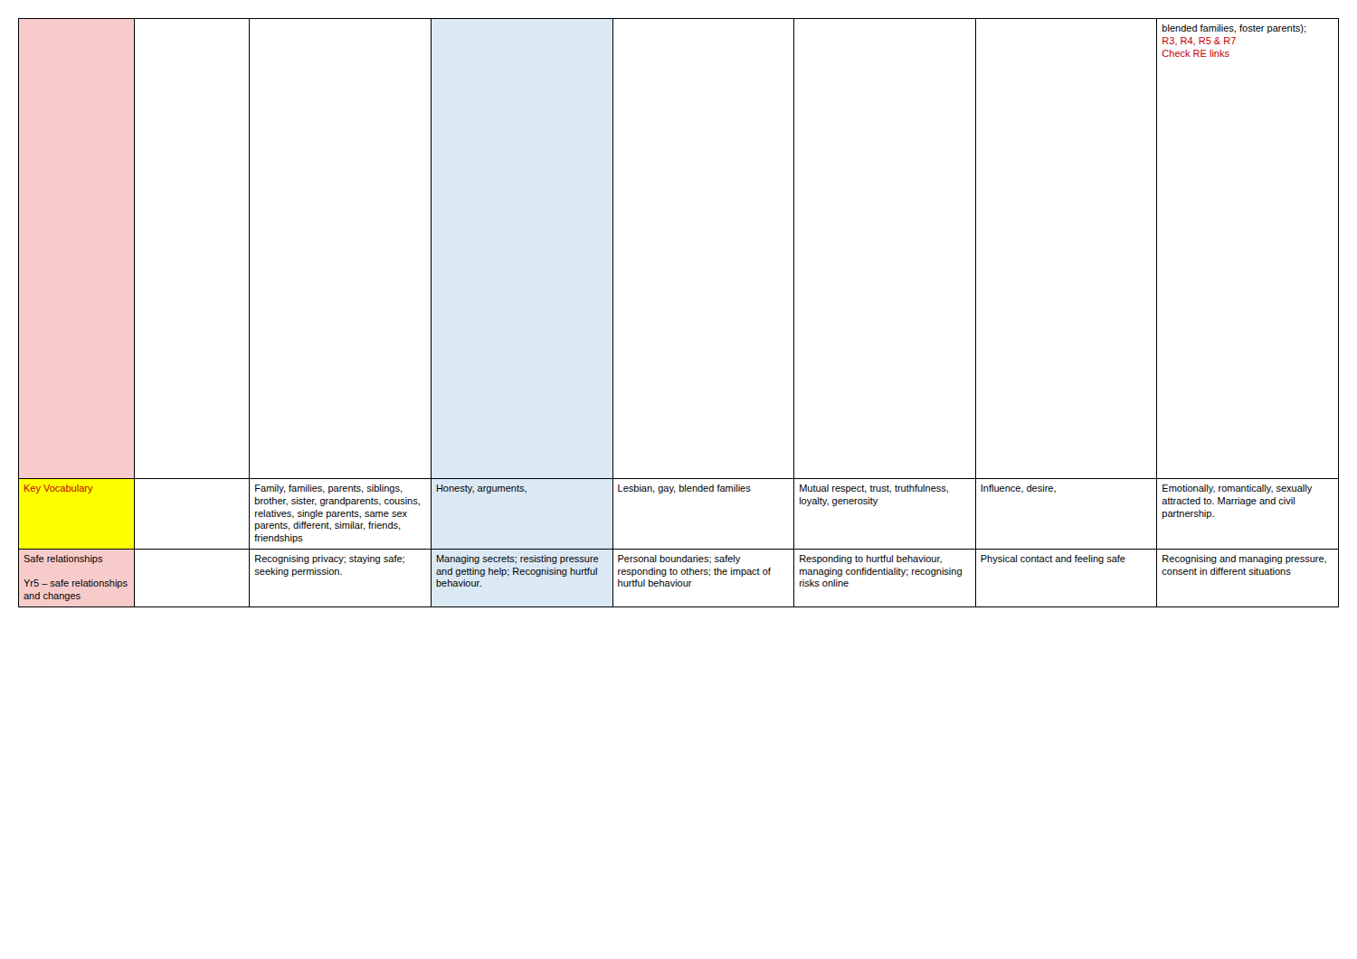| | | | | | | | blended families, foster parents); R3, R4, R5 & R7 Check RE links |
| Key Vocabulary | | Family, families, parents, siblings, brother, sister, grandparents, cousins, relatives, single parents, same sex parents, different, similar, friends, friendships | Honesty, arguments, | Lesbian, gay, blended families | Mutual respect, trust, truthfulness, loyalty, generosity | Influence, desire, | Emotionally, romantically, sexually attracted to. Marriage and civil partnership. |
| Safe relationships Yr5 – safe relationships and changes | | Recognising privacy; staying safe; seeking permission. | Managing secrets; resisting pressure and getting help; Recognising hurtful behaviour. | Personal boundaries; safely responding to others; the impact of hurtful behaviour | Responding to hurtful behaviour, managing confidentiality; recognising risks online | Physical contact and feeling safe | Recognising and managing pressure, consent in different situations |